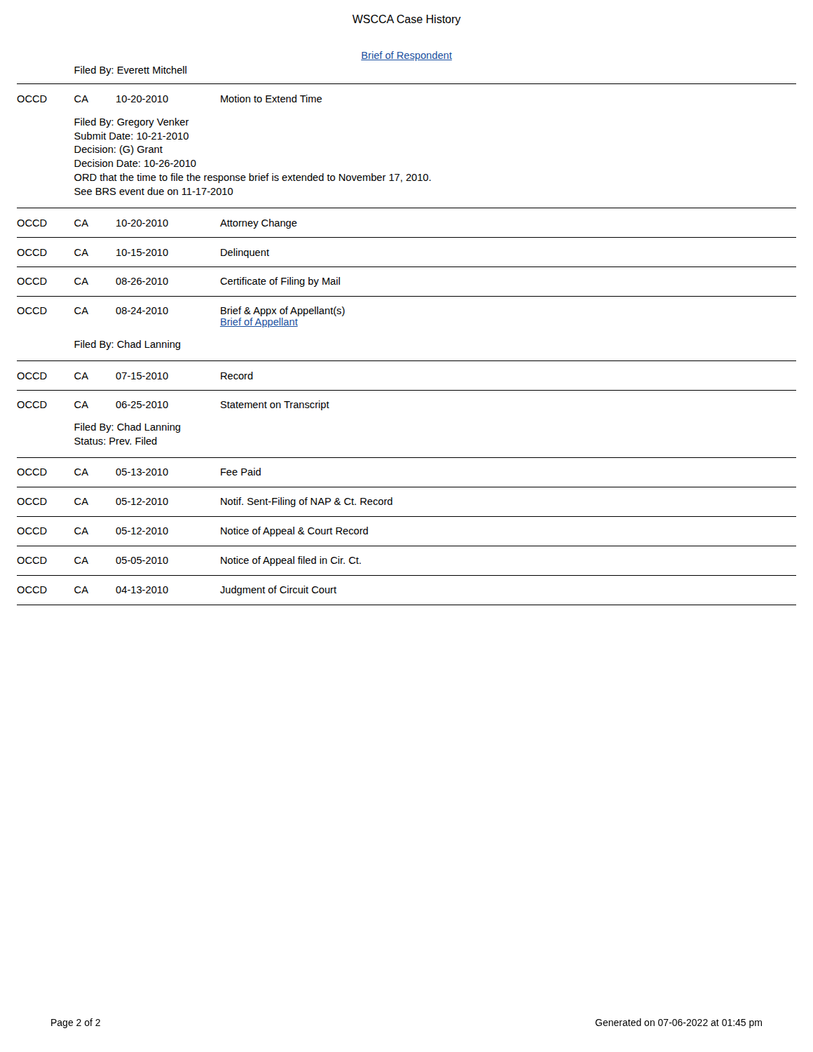WSCCA Case History
Brief of Respondent
Filed By: Everett Mitchell
| OCCD | CA | 10-20-2010 | Motion to Extend Time |
| Filed By: Gregory Venker Submit Date: 10-21-2010 Decision: (G) Grant Decision Date: 10-26-2010 ORD that the time to file the response brief is extended to November 17, 2010. See BRS event due on 11-17-2010 |
| OCCD | CA | 10-20-2010 | Attorney Change |
| OCCD | CA | 10-15-2010 | Delinquent |
| OCCD | CA | 08-26-2010 | Certificate of Filing by Mail |
| OCCD | CA | 08-24-2010 | Brief & Appx of Appellant(s) Brief of Appellant |
| Filed By: Chad Lanning |
| OCCD | CA | 07-15-2010 | Record |
| OCCD | CA | 06-25-2010 | Statement on Transcript |
| Filed By: Chad Lanning Status: Prev. Filed |
| OCCD | CA | 05-13-2010 | Fee Paid |
| OCCD | CA | 05-12-2010 | Notif. Sent-Filing of NAP & Ct. Record |
| OCCD | CA | 05-12-2010 | Notice of Appeal & Court Record |
| OCCD | CA | 05-05-2010 | Notice of Appeal filed in Cir. Ct. |
| OCCD | CA | 04-13-2010 | Judgment of Circuit Court |
Page 2 of 2 Generated on 07-06-2022 at 01:45 pm